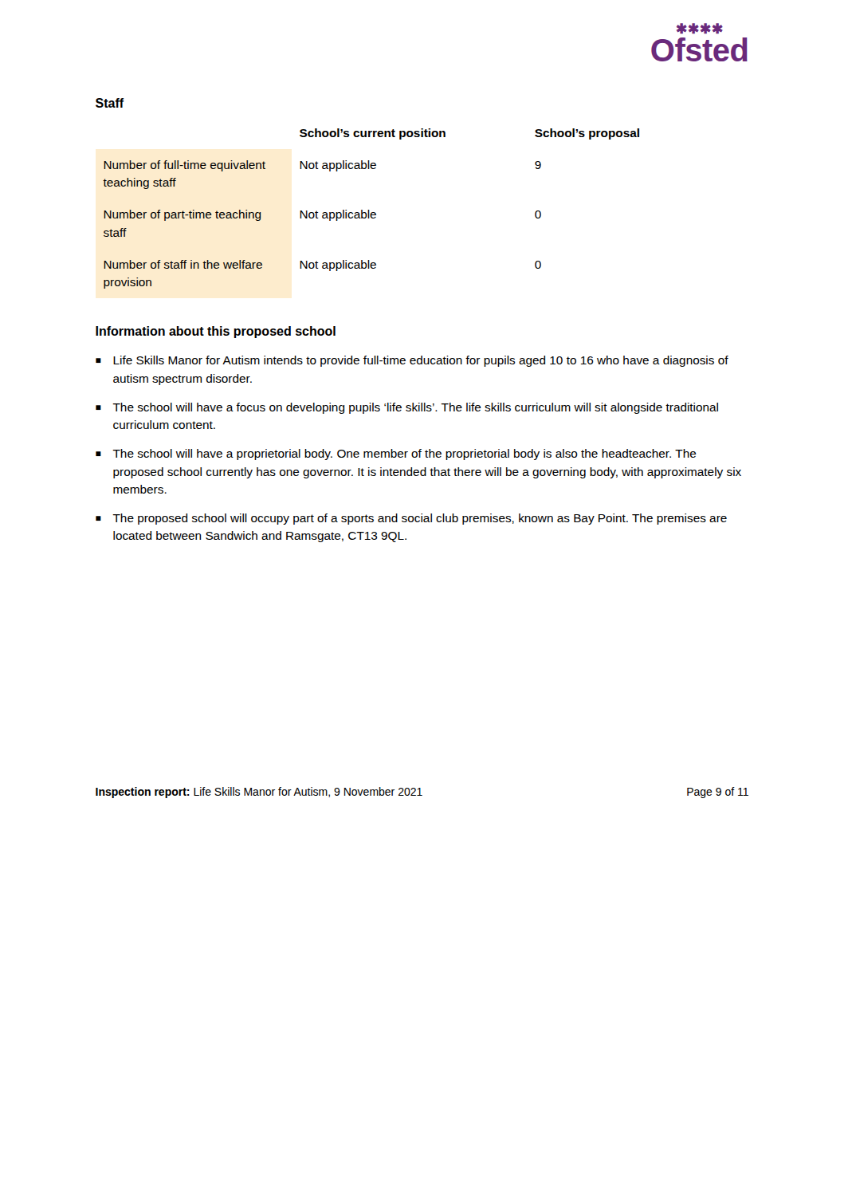✱✱✱✱ Ofsted
Staff
| | School’s current position | School’s proposal |
| --- | --- | --- |
| Number of full-time equivalent teaching staff | Not applicable | 9 |
| Number of part-time teaching staff | Not applicable | 0 |
| Number of staff in the welfare provision | Not applicable | 0 |
Information about this proposed school
Life Skills Manor for Autism intends to provide full-time education for pupils aged 10 to 16 who have a diagnosis of autism spectrum disorder.
The school will have a focus on developing pupils ‘life skills’. The life skills curriculum will sit alongside traditional curriculum content.
The school will have a proprietorial body. One member of the proprietorial body is also the headteacher. The proposed school currently has one governor. It is intended that there will be a governing body, with approximately six members.
The proposed school will occupy part of a sports and social club premises, known as Bay Point. The premises are located between Sandwich and Ramsgate, CT13 9QL.
Inspection report: Life Skills Manor for Autism, 9 November 2021
Page 9 of 11